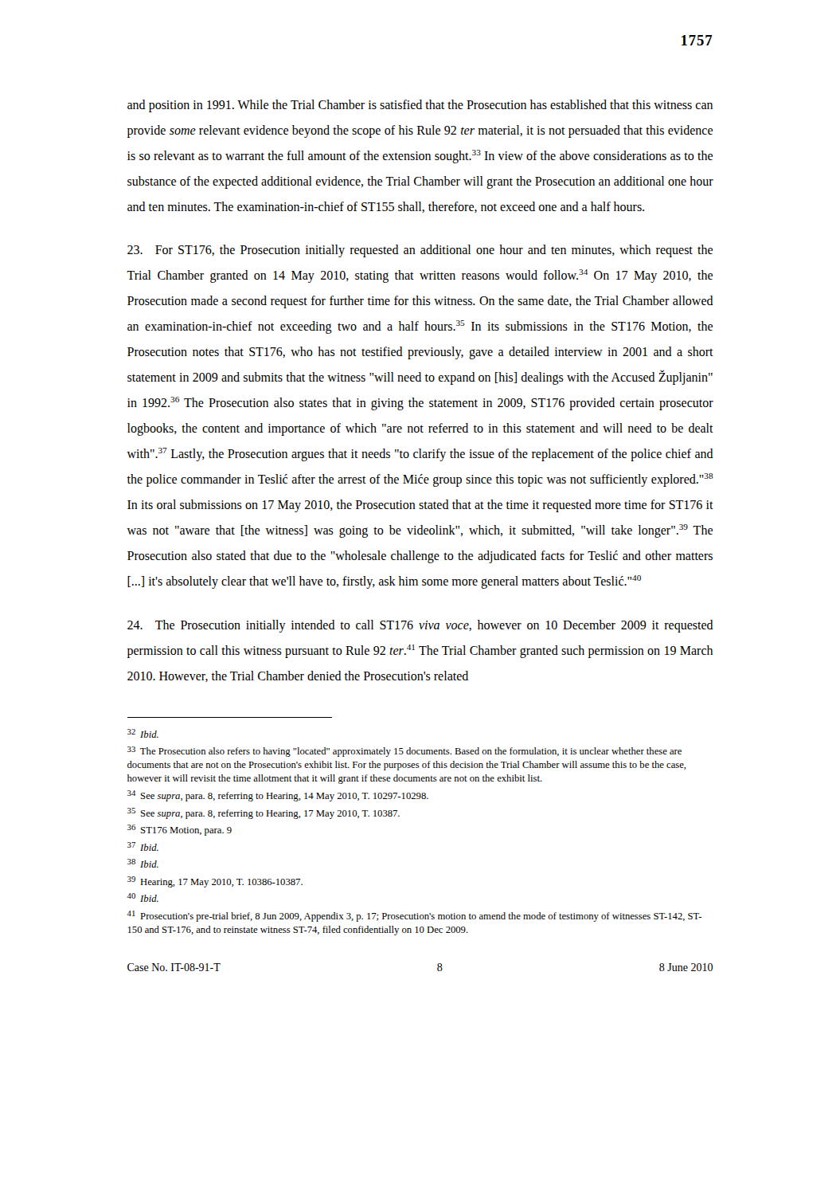1757
and position in 1991. While the Trial Chamber is satisfied that the Prosecution has established that this witness can provide some relevant evidence beyond the scope of his Rule 92 ter material, it is not persuaded that this evidence is so relevant as to warrant the full amount of the extension sought.33 In view of the above considerations as to the substance of the expected additional evidence, the Trial Chamber will grant the Prosecution an additional one hour and ten minutes. The examination-in-chief of ST155 shall, therefore, not exceed one and a half hours.
23. For ST176, the Prosecution initially requested an additional one hour and ten minutes, which request the Trial Chamber granted on 14 May 2010, stating that written reasons would follow.34 On 17 May 2010, the Prosecution made a second request for further time for this witness. On the same date, the Trial Chamber allowed an examination-in-chief not exceeding two and a half hours.35 In its submissions in the ST176 Motion, the Prosecution notes that ST176, who has not testified previously, gave a detailed interview in 2001 and a short statement in 2009 and submits that the witness "will need to expand on [his] dealings with the Accused Župljanin" in 1992.36 The Prosecution also states that in giving the statement in 2009, ST176 provided certain prosecutor logbooks, the content and importance of which "are not referred to in this statement and will need to be dealt with".37 Lastly, the Prosecution argues that it needs "to clarify the issue of the replacement of the police chief and the police commander in Teslić after the arrest of the Miće group since this topic was not sufficiently explored."38 In its oral submissions on 17 May 2010, the Prosecution stated that at the time it requested more time for ST176 it was not "aware that [the witness] was going to be videolink", which, it submitted, "will take longer".39 The Prosecution also stated that due to the "wholesale challenge to the adjudicated facts for Teslić and other matters [...] it's absolutely clear that we'll have to, firstly, ask him some more general matters about Teslić."40
24. The Prosecution initially intended to call ST176 viva voce, however on 10 December 2009 it requested permission to call this witness pursuant to Rule 92 ter.41 The Trial Chamber granted such permission on 19 March 2010. However, the Trial Chamber denied the Prosecution's related
32 Ibid.
33 The Prosecution also refers to having "located" approximately 15 documents. Based on the formulation, it is unclear whether these are documents that are not on the Prosecution's exhibit list. For the purposes of this decision the Trial Chamber will assume this to be the case, however it will revisit the time allotment that it will grant if these documents are not on the exhibit list.
34 See supra, para. 8, referring to Hearing, 14 May 2010, T. 10297-10298.
35 See supra, para. 8, referring to Hearing, 17 May 2010, T. 10387.
36 ST176 Motion, para. 9
37 Ibid.
38 Ibid.
39 Hearing, 17 May 2010, T. 10386-10387.
40 Ibid.
41 Prosecution's pre-trial brief, 8 Jun 2009, Appendix 3, p. 17; Prosecution's motion to amend the mode of testimony of witnesses ST-142, ST-150 and ST-176, and to reinstate witness ST-74, filed confidentially on 10 Dec 2009.
Case No. IT-08-91-T 8 8 June 2010